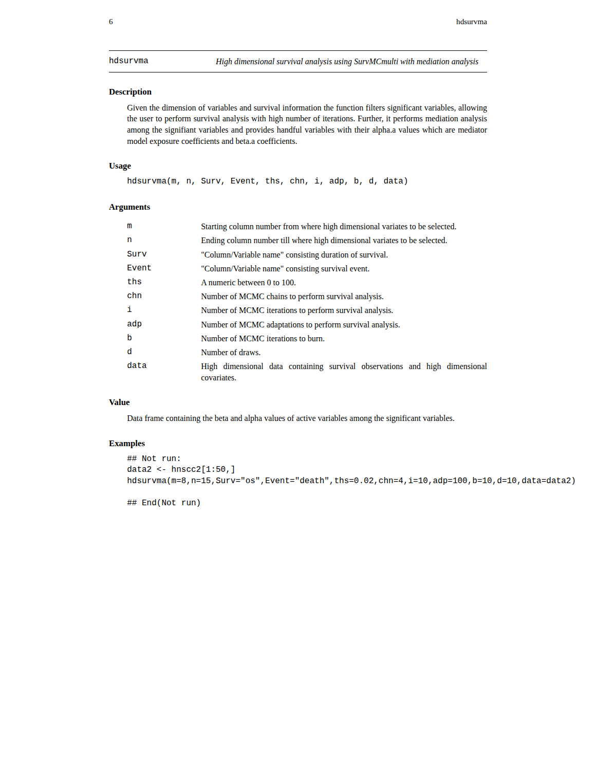6 hdsurvma
hdsurvma
High dimensional survival analysis using SurvMCmulti with mediation analysis
Description
Given the dimension of variables and survival information the function filters significant variables, allowing the user to perform survival analysis with high number of iterations. Further, it performs mediation analysis among the signifiant variables and provides handful variables with their alpha.a values which are mediator model exposure coefficients and beta.a coefficients.
Usage
hdsurvma(m, n, Surv, Event, ths, chn, i, adp, b, d, data)
Arguments
m
Starting column number from where high dimensional variates to be selected.
n
Ending column number till where high dimensional variates to be selected.
Surv
"Column/Variable name" consisting duration of survival.
Event
"Column/Variable name" consisting survival event.
ths
A numeric between 0 to 100.
chn
Number of MCMC chains to perform survival analysis.
i
Number of MCMC iterations to perform survival analysis.
adp
Number of MCMC adaptations to perform survival analysis.
b
Number of MCMC iterations to burn.
d
Number of draws.
data
High dimensional data containing survival observations and high dimensional covariates.
Value
Data frame containing the beta and alpha values of active variables among the significant variables.
Examples
## Not run: 
data2 <- hnscc2[1:50,]
hdsurvma(m=8,n=15,Surv="os",Event="death",ths=0.02,chn=4,i=10,adp=100,b=10,d=10,data=data2)

## End(Not run)